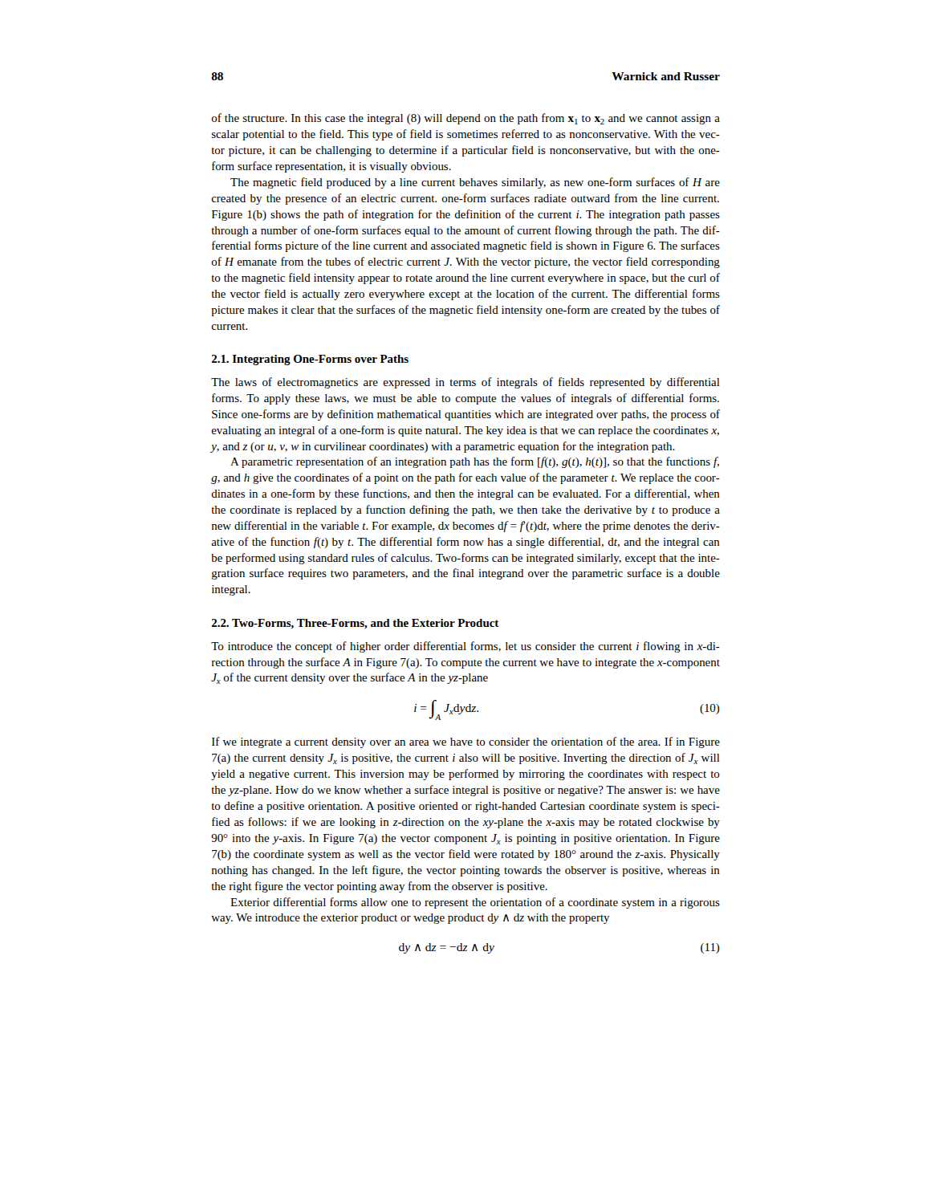88 Warnick and Russer
of the structure. In this case the integral (8) will depend on the path from x1 to x2 and we cannot assign a scalar potential to the field. This type of field is sometimes referred to as nonconservative. With the vector picture, it can be challenging to determine if a particular field is nonconservative, but with the one-form surface representation, it is visually obvious.
The magnetic field produced by a line current behaves similarly, as new one-form surfaces of H are created by the presence of an electric current. one-form surfaces radiate outward from the line current. Figure 1(b) shows the path of integration for the definition of the current i. The integration path passes through a number of one-form surfaces equal to the amount of current flowing through the path. The differential forms picture of the line current and associated magnetic field is shown in Figure 6. The surfaces of H emanate from the tubes of electric current J. With the vector picture, the vector field corresponding to the magnetic field intensity appear to rotate around the line current everywhere in space, but the curl of the vector field is actually zero everywhere except at the location of the current. The differential forms picture makes it clear that the surfaces of the magnetic field intensity one-form are created by the tubes of current.
2.1. Integrating One-Forms over Paths
The laws of electromagnetics are expressed in terms of integrals of fields represented by differential forms. To apply these laws, we must be able to compute the values of integrals of differential forms. Since one-forms are by definition mathematical quantities which are integrated over paths, the process of evaluating an integral of a one-form is quite natural. The key idea is that we can replace the coordinates x, y, and z (or u, v, w in curvilinear coordinates) with a parametric equation for the integration path.
A parametric representation of an integration path has the form [f(t), g(t), h(t)], so that the functions f, g, and h give the coordinates of a point on the path for each value of the parameter t. We replace the coordinates in a one-form by these functions, and then the integral can be evaluated. For a differential, when the coordinate is replaced by a function defining the path, we then take the derivative by t to produce a new differential in the variable t. For example, dx becomes df = f′(t)dt, where the prime denotes the derivative of the function f(t) by t. The differential form now has a single differential, dt, and the integral can be performed using standard rules of calculus. Two-forms can be integrated similarly, except that the integration surface requires two parameters, and the final integrand over the parametric surface is a double integral.
2.2. Two-Forms, Three-Forms, and the Exterior Product
To introduce the concept of higher order differential forms, let us consider the current i flowing in x-direction through the surface A in Figure 7(a). To compute the current we have to integrate the x-component Jx of the current density over the surface A in the yz-plane
i = ∫A Jxdydz.
(10)
If we integrate a current density over an area we have to consider the orientation of the area. If in Figure 7(a) the current density Jx is positive, the current i also will be positive. Inverting the direction of Jx will yield a negative current. This inversion may be performed by mirroring the coordinates with respect to the yz-plane. How do we know whether a surface integral is positive or negative? The answer is: we have to define a positive orientation. A positive oriented or right-handed Cartesian coordinate system is specified as follows: if we are looking in z-direction on the xy-plane the x-axis may be rotated clockwise by 90° into the y-axis. In Figure 7(a) the vector component Jx is pointing in positive orientation. In Figure 7(b) the coordinate system as well as the vector field were rotated by 180° around the z-axis. Physically nothing has changed. In the left figure, the vector pointing towards the observer is positive, whereas in the right figure the vector pointing away from the observer is positive.
Exterior differential forms allow one to represent the orientation of a coordinate system in a rigorous way. We introduce the exterior product or wedge product dy ∧ dz with the property
dy ∧ dz = −dz ∧ dy
(11)